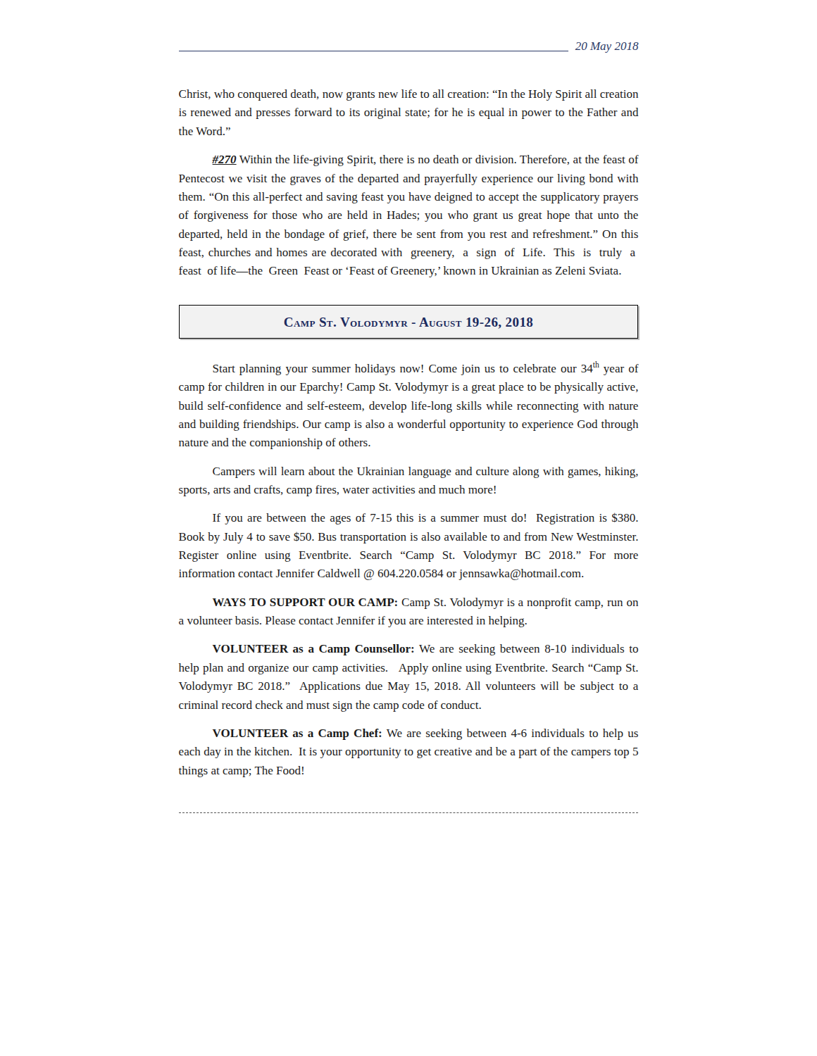20 May 2018
Christ, who conquered death, now grants new life to all creation: “In the Holy Spirit all creation is renewed and presses forward to its original state; for he is equal in power to the Father and the Word.”
#270 Within the life-giving Spirit, there is no death or division. Therefore, at the feast of Pentecost we visit the graves of the departed and prayerfully experience our living bond with them. “On this all-perfect and saving feast you have deigned to accept the supplicatory prayers of forgiveness for those who are held in Hades; you who grant us great hope that unto the departed, held in the bondage of grief, there be sent from you rest and refreshment.” On this feast, churches and homes are decorated with greenery, a sign of Life. This is truly a feast of life—the Green Feast or ‘Feast of Greenery,’ known in Ukrainian as Zeleni Sviata.
Camp St. Volodymyr - August 19-26, 2018
Start planning your summer holidays now! Come join us to celebrate our 34th year of camp for children in our Eparchy! Camp St. Volodymyr is a great place to be physically active, build self-confidence and self-esteem, develop life-long skills while reconnecting with nature and building friendships. Our camp is also a wonderful opportunity to experience God through nature and the companionship of others.
Campers will learn about the Ukrainian language and culture along with games, hiking, sports, arts and crafts, camp fires, water activities and much more!
If you are between the ages of 7-15 this is a summer must do! Registration is $380. Book by July 4 to save $50. Bus transportation is also available to and from New Westminster. Register online using Eventbrite. Search “Camp St. Volodymyr BC 2018.” For more information contact Jennifer Caldwell @ 604.220.0584 or jennsawka@hotmail.com.
WAYS TO SUPPORT OUR CAMP: Camp St. Volodymyr is a nonprofit camp, run on a volunteer basis. Please contact Jennifer if you are interested in helping.
VOLUNTEER as a Camp Counsellor: We are seeking between 8-10 individuals to help plan and organize our camp activities. Apply online using Eventbrite. Search “Camp St. Volodymyr BC 2018.” Applications due May 15, 2018. All volunteers will be subject to a criminal record check and must sign the camp code of conduct.
VOLUNTEER as a Camp Chef: We are seeking between 4-6 individuals to help us each day in the kitchen. It is your opportunity to get creative and be a part of the campers top 5 things at camp; The Food!
=====================================================================================